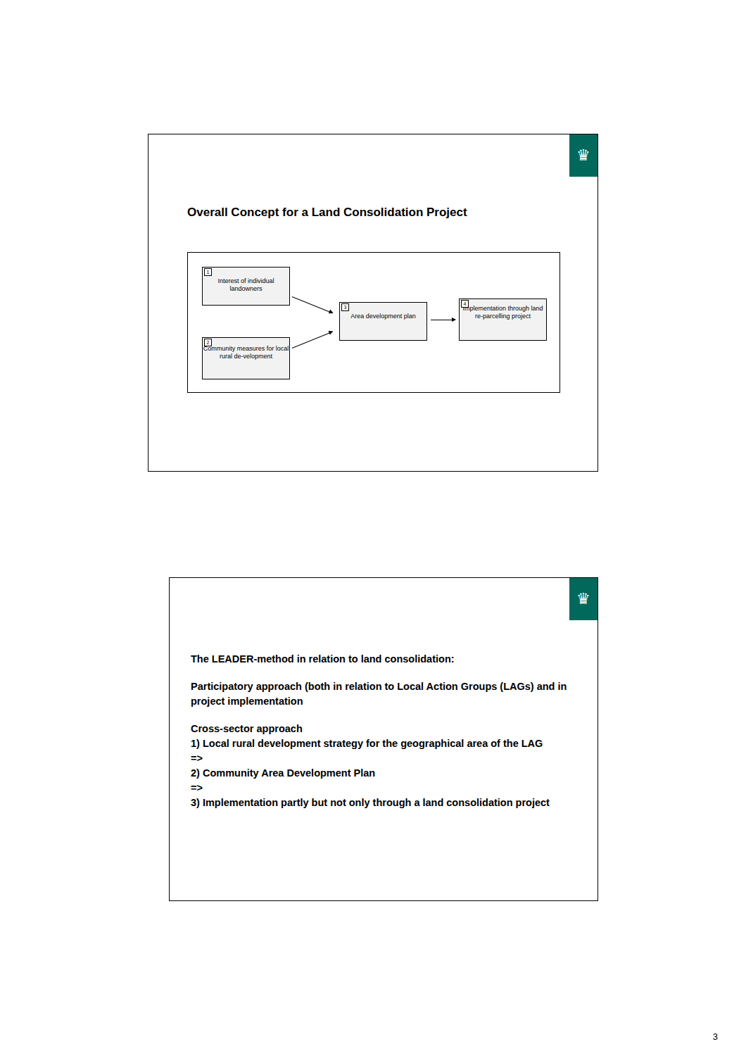♛
Overall Concept for a Land Consolidation Project
1 Interest of individual landowners
2 Community measures for local rural de-velopment
3 Area development plan
4 Implementation through land re-parcelling project
♛
The LEADER-method in relation to land consolidation:
Participatory approach (both in relation to Local Action Groups (LAGs) and in project implementation
Cross-sector approach
1) Local rural development strategy for the geographical area of the LAG
=>
2) Community Area Development Plan
=>
3) Implementation partly but not only through a land consolidation project
3